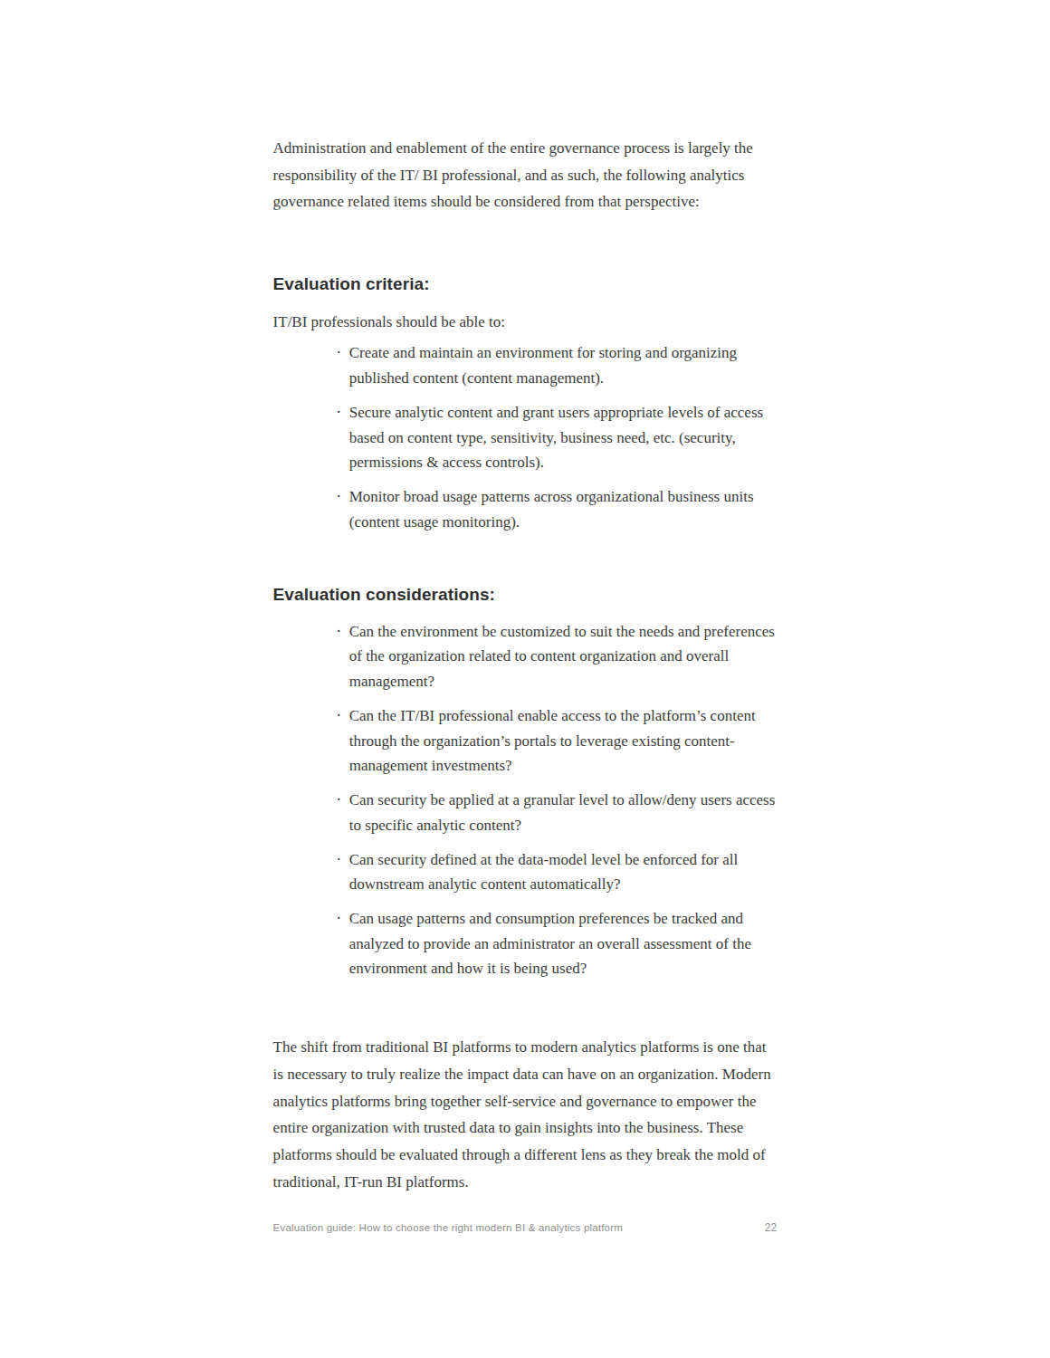Administration and enablement of the entire governance process is largely the responsibility of the IT/ BI professional, and as such, the following analytics governance related items should be considered from that perspective:
Evaluation criteria:
IT/BI professionals should be able to:
Create and maintain an environment for storing and organizing published content (content management).
Secure analytic content and grant users appropriate levels of access based on content type, sensitivity, business need, etc. (security, permissions & access controls).
Monitor broad usage patterns across organizational business units (content usage monitoring).
Evaluation considerations:
Can the environment be customized to suit the needs and preferences of the organization related to content organization and overall management?
Can the IT/BI professional enable access to the platform’s content through the organization’s portals to leverage existing content-management investments?
Can security be applied at a granular level to allow/deny users access to specific analytic content?
Can security defined at the data-model level be enforced for all downstream analytic content automatically?
Can usage patterns and consumption preferences be tracked and analyzed to provide an administrator an overall assessment of the environment and how it is being used?
The shift from traditional BI platforms to modern analytics platforms is one that is necessary to truly realize the impact data can have on an organization. Modern analytics platforms bring together self-service and governance to empower the entire organization with trusted data to gain insights into the business. These platforms should be evaluated through a different lens as they break the mold of traditional, IT-run BI platforms.
Evaluation guide: How to choose the right modern BI & analytics platform 22